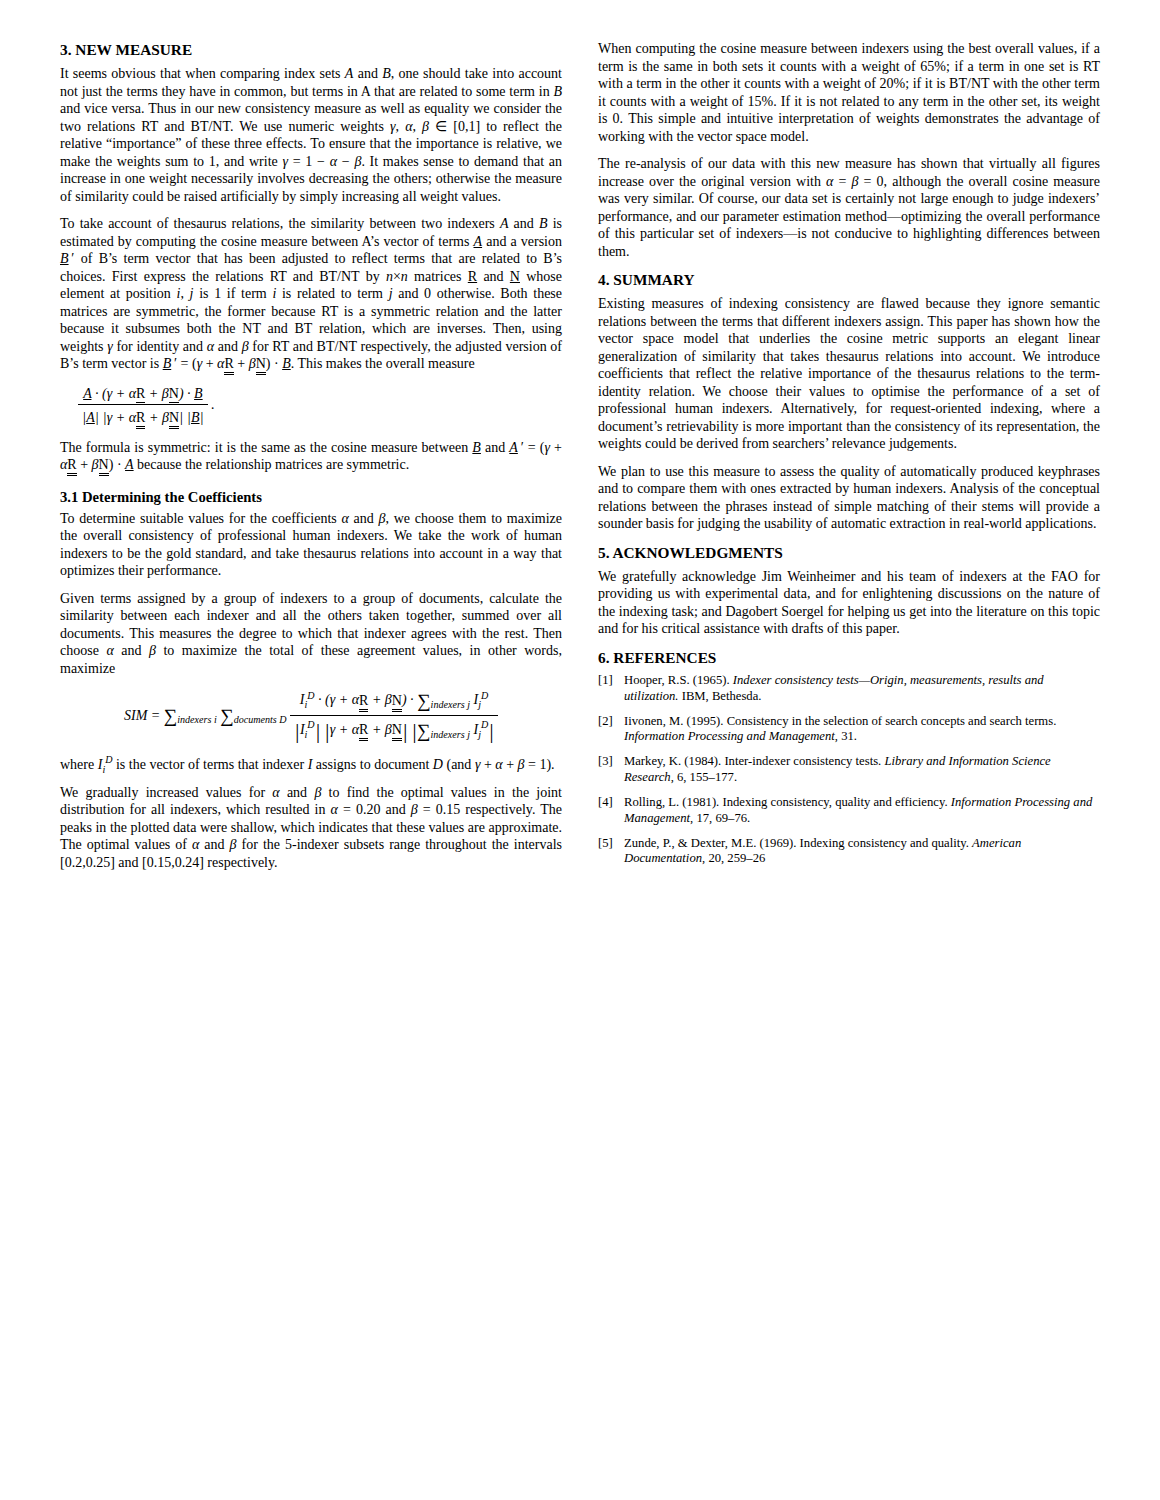3. New Measure
It seems obvious that when comparing index sets A and B, one should take into account not just the terms they have in common, but terms in A that are related to some term in B and vice versa. Thus in our new consistency measure as well as equality we consider the two relations RT and BT/NT. We use numeric weights γ, α, β ∈ [0,1] to reflect the relative “importance” of these three effects. To ensure that the importance is relative, we make the weights sum to 1, and write γ = 1 − α − β. It makes sense to demand that an increase in one weight necessarily involves decreasing the others; otherwise the measure of similarity could be raised artificially by simply increasing all weight values.
To take account of thesaurus relations, the similarity between two indexers A and B is estimated by computing the cosine measure between A’s vector of terms A and a version B ′ of B’s term vector that has been adjusted to reflect terms that are related to B’s choices. First express the relations RT and BT/NT by n×n matrices R and N whose element at position i, j is 1 if term i is related to term j and 0 otherwise. Both these matrices are symmetric, the former because RT is a symmetric relation and the latter because it subsumes both the NT and BT relation, which are inverses. Then, using weights γ for identity and α and β for RT and BT/NT respectively, the adjusted version of B’s term vector is B ′ = (γ + αR + βN) · B. This makes the overall measure
A · (γ + αR + βN) · B |A| |γ + αR + βN| |B| .
The formula is symmetric: it is the same as the cosine measure between B and A ′ = (γ + αR + βN) · A because the relationship matrices are symmetric.
3.1 Determining the Coefficients
To determine suitable values for the coefficients α and β, we choose them to maximize the overall consistency of professional human indexers. We take the work of human indexers to be the gold standard, and take thesaurus relations into account in a way that optimizes their performance.
Given terms assigned by a group of indexers to a group of documents, calculate the similarity between each indexer and all the others taken together, summed over all documents. This measures the degree to which that indexer agrees with the rest. Then choose α and β to maximize the total of these agreement values, in other words, maximize
SIM = ∑indexers i ∑documents D IiD · (γ + αR + βN) · ∑indexers j IjD |IiD| |γ + αR + βN| |∑indexers j IjD|
where IiD is the vector of terms that indexer I assigns to document D (and γ + α + β = 1).
We gradually increased values for α and β to find the optimal values in the joint distribution for all indexers, which resulted in α = 0.20 and β = 0.15 respectively. The peaks in the plotted data were shallow, which indicates that these values are approximate. The optimal values of α and β for the 5-indexer subsets range throughout the intervals [0.2,0.25] and [0.15,0.24] respectively.
When computing the cosine measure between indexers using the best overall values, if a term is the same in both sets it counts with a weight of 65%; if a term in one set is RT with a term in the other it counts with a weight of 20%; if it is BT/NT with the other term it counts with a weight of 15%. If it is not related to any term in the other set, its weight is 0. This simple and intuitive interpretation of weights demonstrates the advantage of working with the vector space model.
The re-analysis of our data with this new measure has shown that virtually all figures increase over the original version with α = β = 0, although the overall cosine measure was very similar. Of course, our data set is certainly not large enough to judge indexers’ performance, and our parameter estimation method—optimizing the overall performance of this particular set of indexers—is not conducive to highlighting differences between them.
4. Summary
Existing measures of indexing consistency are flawed because they ignore semantic relations between the terms that different indexers assign. This paper has shown how the vector space model that underlies the cosine metric supports an elegant linear generalization of similarity that takes thesaurus relations into account. We introduce coefficients that reflect the relative importance of the thesaurus relations to the term-identity relation. We choose their values to optimise the performance of a set of professional human indexers. Alternatively, for request-oriented indexing, where a document’s retrievability is more important than the consistency of its representation, the weights could be derived from searchers’ relevance judgements.
We plan to use this measure to assess the quality of automatically produced keyphrases and to compare them with ones extracted by human indexers. Analysis of the conceptual relations between the phrases instead of simple matching of their stems will provide a sounder basis for judging the usability of automatic extraction in real-world applications.
5. Acknowledgments
We gratefully acknowledge Jim Weinheimer and his team of indexers at the FAO for providing us with experimental data, and for enlightening discussions on the nature of the indexing task; and Dagobert Soergel for helping us get into the literature on this topic and for his critical assistance with drafts of this paper.
6. References
[1] Hooper, R.S. (1965). Indexer consistency tests—Origin, measurements, results and utilization. IBM, Bethesda.
[2] Iivonen, M. (1995). Consistency in the selection of search concepts and search terms. Information Processing and Management, 31.
[3] Markey, K. (1984). Inter-indexer consistency tests. Library and Information Science Research, 6, 155–177.
[4] Rolling, L. (1981). Indexing consistency, quality and efficiency. Information Processing and Management, 17, 69–76.
[5] Zunde, P., & Dexter, M.E. (1969). Indexing consistency and quality. American Documentation, 20, 259–26